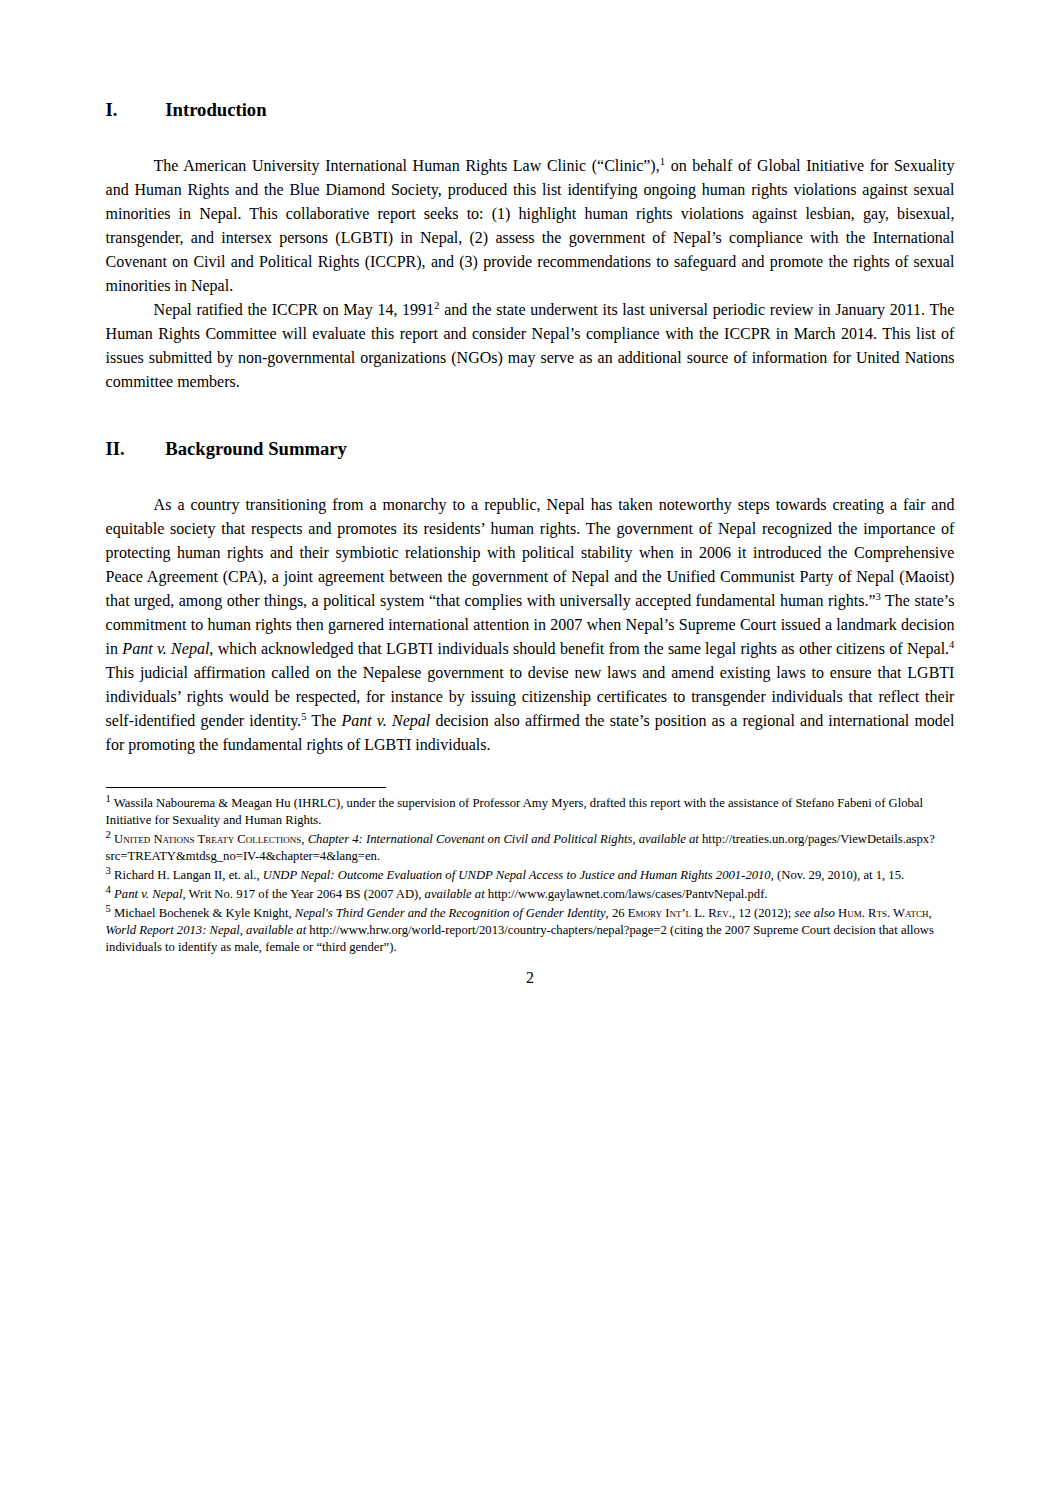I. Introduction
The American University International Human Rights Law Clinic (“Clinic”),1 on behalf of Global Initiative for Sexuality and Human Rights and the Blue Diamond Society, produced this list identifying ongoing human rights violations against sexual minorities in Nepal. This collaborative report seeks to: (1) highlight human rights violations against lesbian, gay, bisexual, transgender, and intersex persons (LGBTI) in Nepal, (2) assess the government of Nepal’s compliance with the International Covenant on Civil and Political Rights (ICCPR), and (3) provide recommendations to safeguard and promote the rights of sexual minorities in Nepal.
Nepal ratified the ICCPR on May 14, 19912 and the state underwent its last universal periodic review in January 2011. The Human Rights Committee will evaluate this report and consider Nepal’s compliance with the ICCPR in March 2014. This list of issues submitted by non-governmental organizations (NGOs) may serve as an additional source of information for United Nations committee members.
II. Background Summary
As a country transitioning from a monarchy to a republic, Nepal has taken noteworthy steps towards creating a fair and equitable society that respects and promotes its residents’ human rights. The government of Nepal recognized the importance of protecting human rights and their symbiotic relationship with political stability when in 2006 it introduced the Comprehensive Peace Agreement (CPA), a joint agreement between the government of Nepal and the Unified Communist Party of Nepal (Maoist) that urged, among other things, a political system “that complies with universally accepted fundamental human rights.”3 The state’s commitment to human rights then garnered international attention in 2007 when Nepal’s Supreme Court issued a landmark decision in Pant v. Nepal, which acknowledged that LGBTI individuals should benefit from the same legal rights as other citizens of Nepal.4 This judicial affirmation called on the Nepalese government to devise new laws and amend existing laws to ensure that LGBTI individuals’ rights would be respected, for instance by issuing citizenship certificates to transgender individuals that reflect their self-identified gender identity.5 The Pant v. Nepal decision also affirmed the state’s position as a regional and international model for promoting the fundamental rights of LGBTI individuals.
1 Wassila Nabourema & Meagan Hu (IHRLC), under the supervision of Professor Amy Myers, drafted this report with the assistance of Stefano Fabeni of Global Initiative for Sexuality and Human Rights.
2 United Nations Treaty Collections, Chapter 4: International Covenant on Civil and Political Rights, available at http://treaties.un.org/pages/ViewDetails.aspx?src=TREATY&mtdsg_no=IV-4&chapter=4&lang=en.
3 Richard H. Langan II, et. al., UNDP Nepal: Outcome Evaluation of UNDP Nepal Access to Justice and Human Rights 2001-2010, (Nov. 29, 2010), at 1, 15.
4 Pant v. Nepal, Writ No. 917 of the Year 2064 BS (2007 AD), available at http://www.gaylawnet.com/laws/cases/PantvNepal.pdf.
5 Michael Bochenek & Kyle Knight, Nepal's Third Gender and the Recognition of Gender Identity, 26 Emory Int’l L. Rev., 12 (2012); see also Hum. Rts. Watch, World Report 2013: Nepal, available at http://www.hrw.org/world-report/2013/country-chapters/nepal?page=2 (citing the 2007 Supreme Court decision that allows individuals to identify as male, female or “third gender”).
2